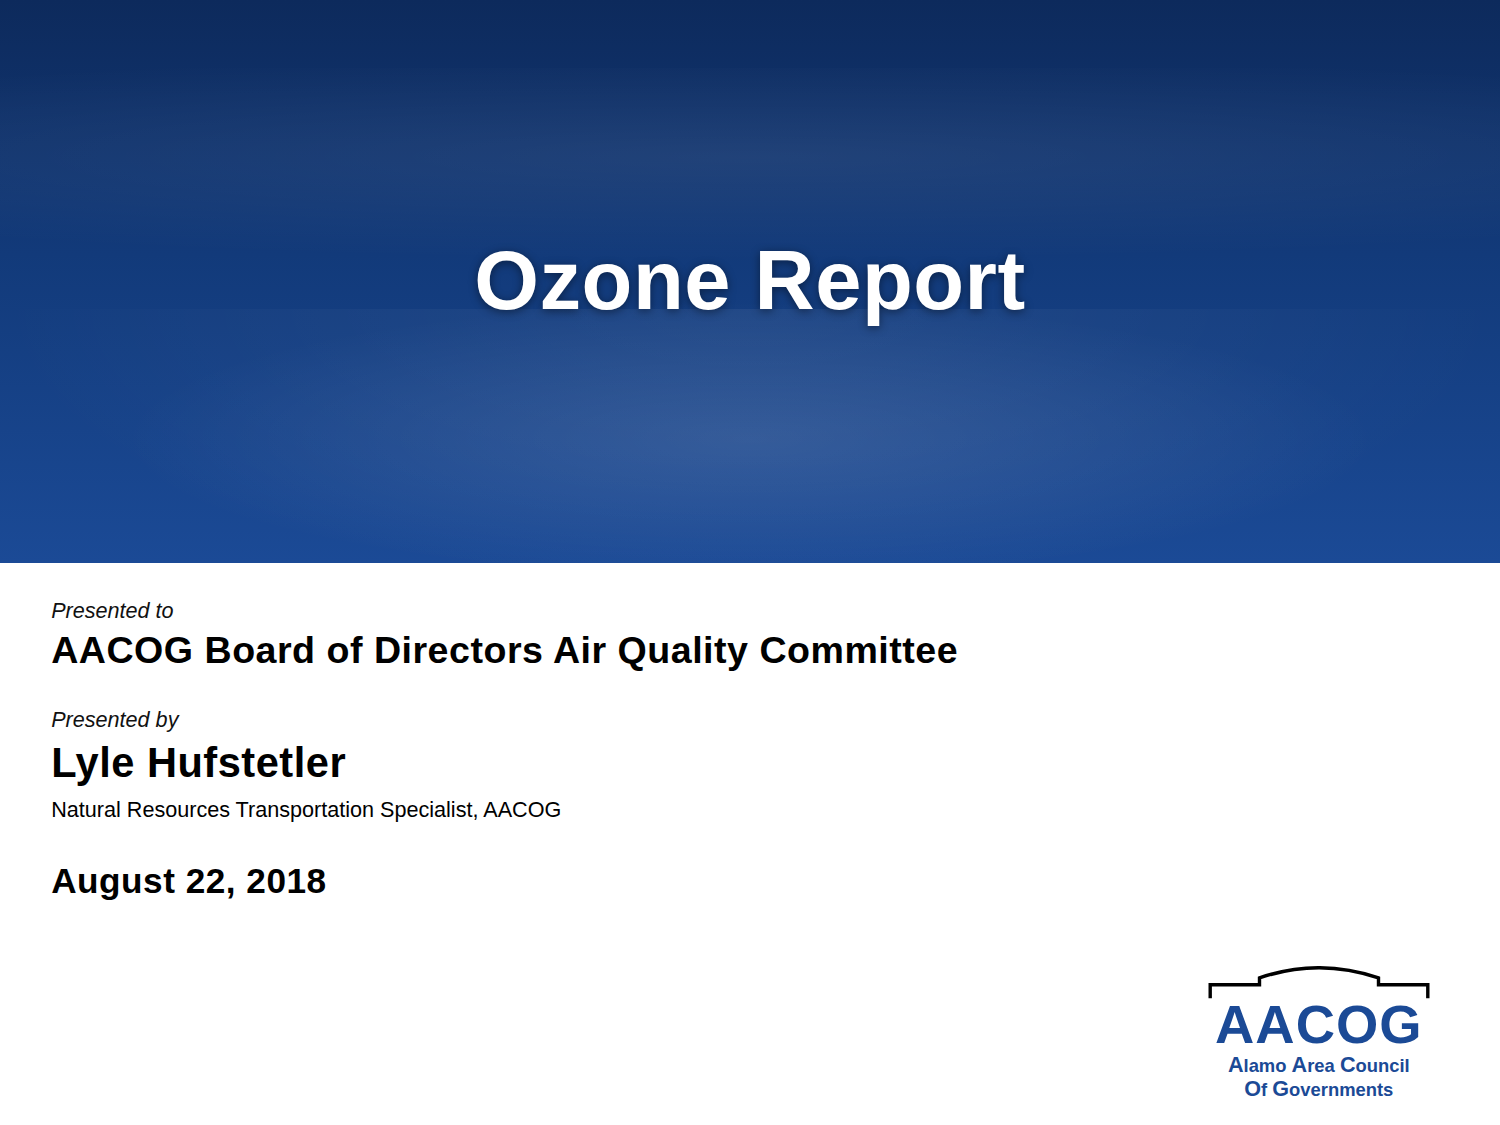Ozone Report
Presented to
AACOG Board of Directors Air Quality Committee
Presented by
Lyle Hufstetler
Natural Resources Transportation Specialist, AACOG
August 22, 2018
AACOG Alamo Area Council Of Governments